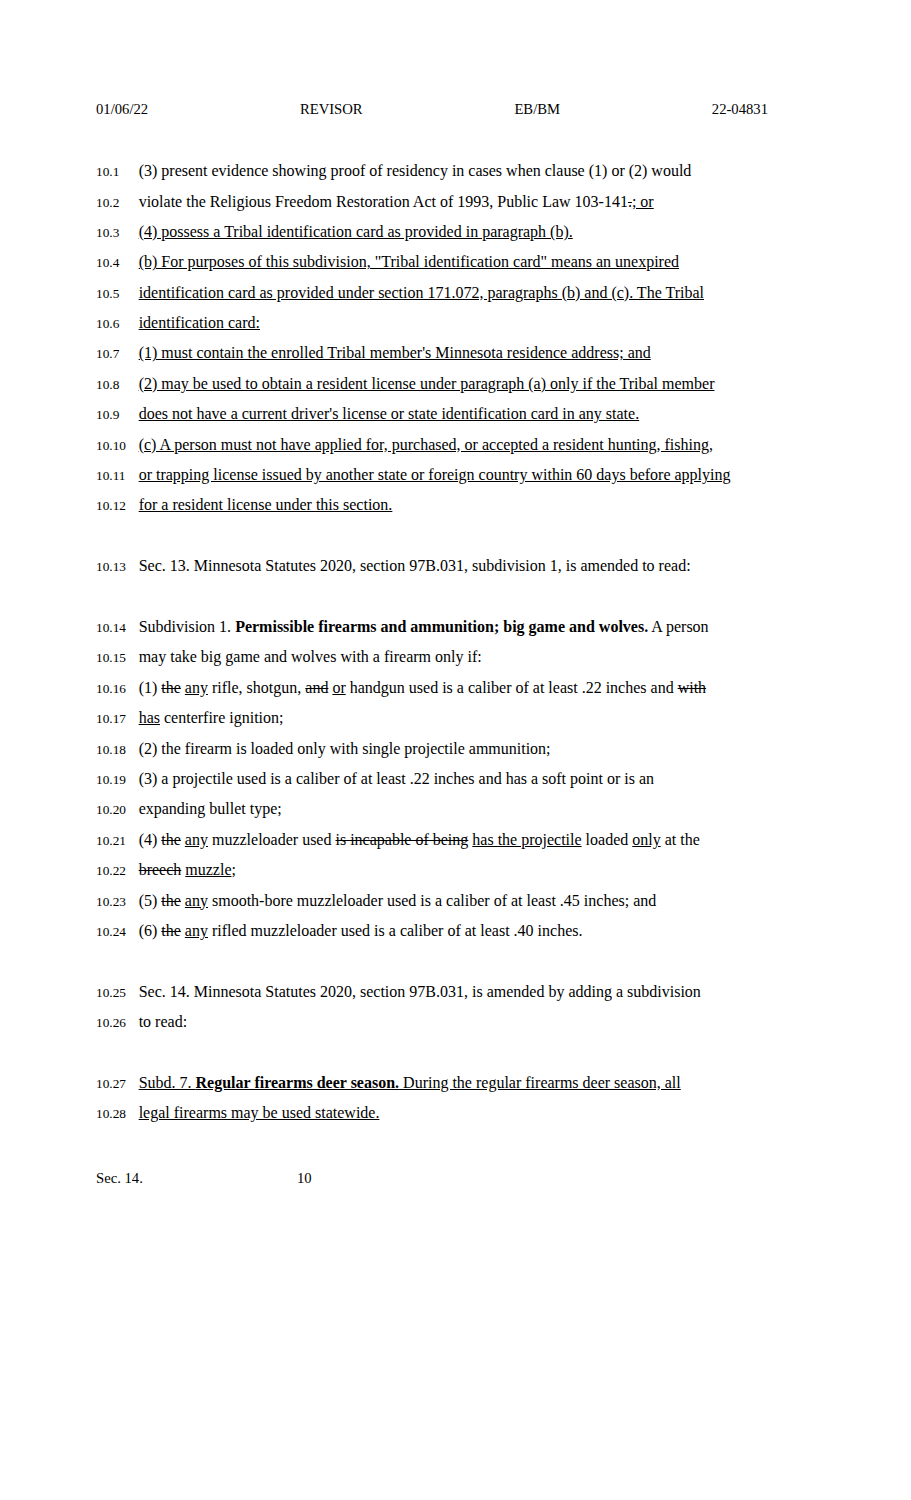01/06/22 REVISOR EB/BM 22-04831
10.1
(3) present evidence showing proof of residency in cases when clause (1) or (2) would
10.2
violate the Religious Freedom Restoration Act of 1993, Public Law 103-141.; or
10.3
(4) possess a Tribal identification card as provided in paragraph (b).
10.4
(b) For purposes of this subdivision, "Tribal identification card" means an unexpired
10.5
identification card as provided under section 171.072, paragraphs (b) and (c). The Tribal
10.6
identification card:
10.7
(1) must contain the enrolled Tribal member's Minnesota residence address; and
10.8
(2) may be used to obtain a resident license under paragraph (a) only if the Tribal member
10.9
does not have a current driver's license or state identification card in any state.
10.10
(c) A person must not have applied for, purchased, or accepted a resident hunting, fishing,
10.11
or trapping license issued by another state or foreign country within 60 days before applying
10.12
for a resident license under this section.
10.13
Sec. 13. Minnesota Statutes 2020, section 97B.031, subdivision 1, is amended to read:
10.14
Subdivision 1. Permissible firearms and ammunition; big game and wolves. A person
10.15
may take big game and wolves with a firearm only if:
10.16
(1) the any rifle, shotgun, and or handgun used is a caliber of at least .22 inches and with
10.17
has centerfire ignition;
10.18
(2) the firearm is loaded only with single projectile ammunition;
10.19
(3) a projectile used is a caliber of at least .22 inches and has a soft point or is an
10.20
expanding bullet type;
10.21
(4) the any muzzleloader used is incapable of being has the projectile loaded only at the
10.22
breech muzzle;
10.23
(5) the any smooth-bore muzzleloader used is a caliber of at least .45 inches; and
10.24
(6) the any rifled muzzleloader used is a caliber of at least .40 inches.
10.25
Sec. 14. Minnesota Statutes 2020, section 97B.031, is amended by adding a subdivision
10.26
to read:
10.27
Subd. 7. Regular firearms deer season. During the regular firearms deer season, all
10.28
legal firearms may be used statewide.
Sec. 14.
10